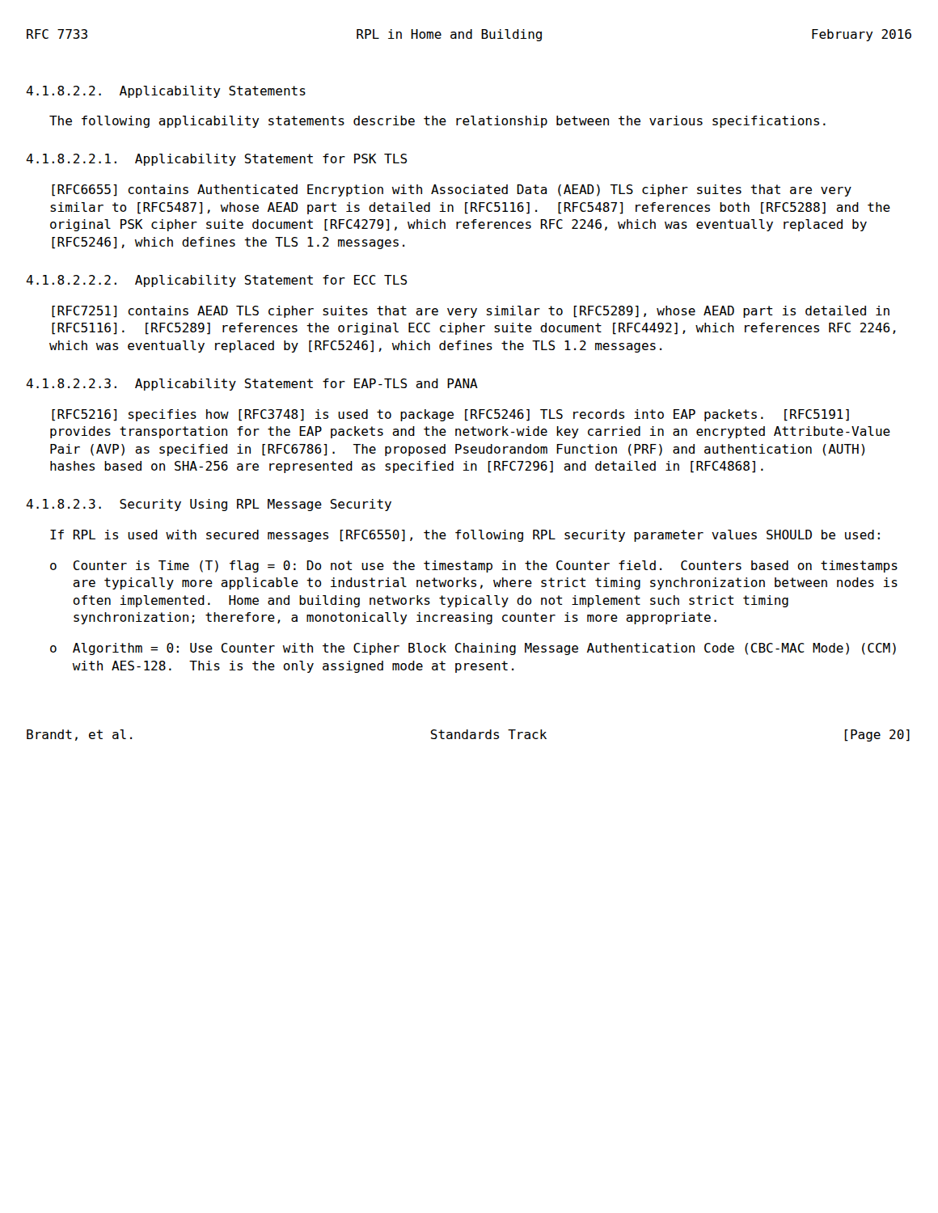RFC 7733 RPL in Home and Building February 2016
4.1.8.2.2. Applicability Statements
The following applicability statements describe the relationship between the various specifications.
4.1.8.2.2.1. Applicability Statement for PSK TLS
[RFC6655] contains Authenticated Encryption with Associated Data (AEAD) TLS cipher suites that are very similar to [RFC5487], whose AEAD part is detailed in [RFC5116]. [RFC5487] references both [RFC5288] and the original PSK cipher suite document [RFC4279], which references RFC 2246, which was eventually replaced by [RFC5246], which defines the TLS 1.2 messages.
4.1.8.2.2.2. Applicability Statement for ECC TLS
[RFC7251] contains AEAD TLS cipher suites that are very similar to [RFC5289], whose AEAD part is detailed in [RFC5116]. [RFC5289] references the original ECC cipher suite document [RFC4492], which references RFC 2246, which was eventually replaced by [RFC5246], which defines the TLS 1.2 messages.
4.1.8.2.2.3. Applicability Statement for EAP-TLS and PANA
[RFC5216] specifies how [RFC3748] is used to package [RFC5246] TLS records into EAP packets. [RFC5191] provides transportation for the EAP packets and the network-wide key carried in an encrypted Attribute-Value Pair (AVP) as specified in [RFC6786]. The proposed Pseudorandom Function (PRF) and authentication (AUTH) hashes based on SHA-256 are represented as specified in [RFC7296] and detailed in [RFC4868].
4.1.8.2.3. Security Using RPL Message Security
If RPL is used with secured messages [RFC6550], the following RPL security parameter values SHOULD be used:
Counter is Time (T) flag = 0: Do not use the timestamp in the Counter field. Counters based on timestamps are typically more applicable to industrial networks, where strict timing synchronization between nodes is often implemented. Home and building networks typically do not implement such strict timing synchronization; therefore, a monotonically increasing counter is more appropriate.
Algorithm = 0: Use Counter with the Cipher Block Chaining Message Authentication Code (CBC-MAC Mode) (CCM) with AES-128. This is the only assigned mode at present.
Brandt, et al. Standards Track [Page 20]